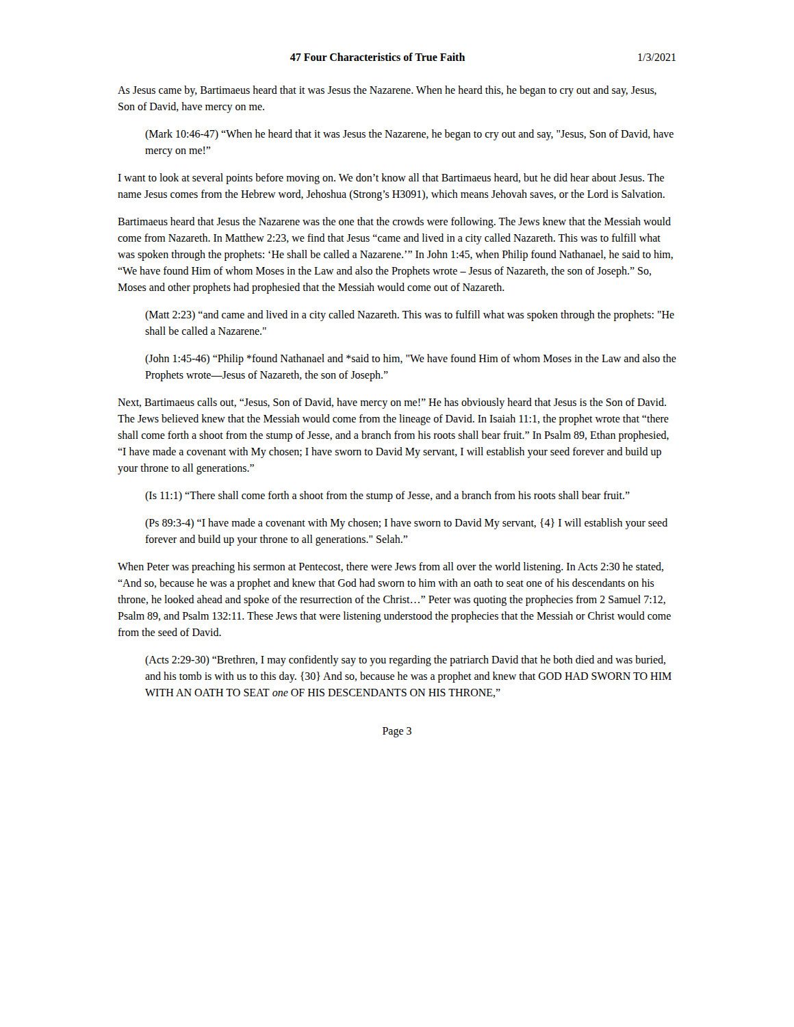47 Four Characteristics of True Faith 1/3/2021
As Jesus came by, Bartimaeus heard that it was Jesus the Nazarene. When he heard this, he began to cry out and say, Jesus, Son of David, have mercy on me.
(Mark 10:46-47) “When he heard that it was Jesus the Nazarene, he began to cry out and say, "Jesus, Son of David, have mercy on me!”
I want to look at several points before moving on. We don’t know all that Bartimaeus heard, but he did hear about Jesus. The name Jesus comes from the Hebrew word, Jehoshua (Strong’s H3091), which means Jehovah saves, or the Lord is Salvation.
Bartimaeus heard that Jesus the Nazarene was the one that the crowds were following. The Jews knew that the Messiah would come from Nazareth. In Matthew 2:23, we find that Jesus “came and lived in a city called Nazareth. This was to fulfill what was spoken through the prophets: ‘He shall be called a Nazarene.’” In John 1:45, when Philip found Nathanael, he said to him, “We have found Him of whom Moses in the Law and also the Prophets wrote – Jesus of Nazareth, the son of Joseph.” So, Moses and other prophets had prophesied that the Messiah would come out of Nazareth.
(Matt 2:23) “and came and lived in a city called Nazareth. This was to fulfill what was spoken through the prophets: "He shall be called a Nazarene."
(John 1:45-46) “Philip *found Nathanael and *said to him, "We have found Him of whom Moses in the Law and also the Prophets wrote—Jesus of Nazareth, the son of Joseph.”
Next, Bartimaeus calls out, “Jesus, Son of David, have mercy on me!” He has obviously heard that Jesus is the Son of David. The Jews believed knew that the Messiah would come from the lineage of David. In Isaiah 11:1, the prophet wrote that “there shall come forth a shoot from the stump of Jesse, and a branch from his roots shall bear fruit.” In Psalm 89, Ethan prophesied, “I have made a covenant with My chosen; I have sworn to David My servant, I will establish your seed forever and build up your throne to all generations.”
(Is 11:1) “There shall come forth a shoot from the stump of Jesse, and a branch from his roots shall bear fruit.”
(Ps 89:3-4) “I have made a covenant with My chosen; I have sworn to David My servant, {4} I will establish your seed forever and build up your throne to all generations." Selah.”
When Peter was preaching his sermon at Pentecost, there were Jews from all over the world listening. In Acts 2:30 he stated, “And so, because he was a prophet and knew that God had sworn to him with an oath to seat one of his descendants on his throne, he looked ahead and spoke of the resurrection of the Christ…” Peter was quoting the prophecies from 2 Samuel 7:12, Psalm 89, and Psalm 132:11. These Jews that were listening understood the prophecies that the Messiah or Christ would come from the seed of David.
(Acts 2:29-30) “Brethren, I may confidently say to you regarding the patriarch David that he both died and was buried, and his tomb is with us to this day. {30} And so, because he was a prophet and knew that GOD HAD SWORN TO HIM WITH AN OATH TO SEAT one OF HIS DESCENDANTS ON HIS THRONE,”
Page 3